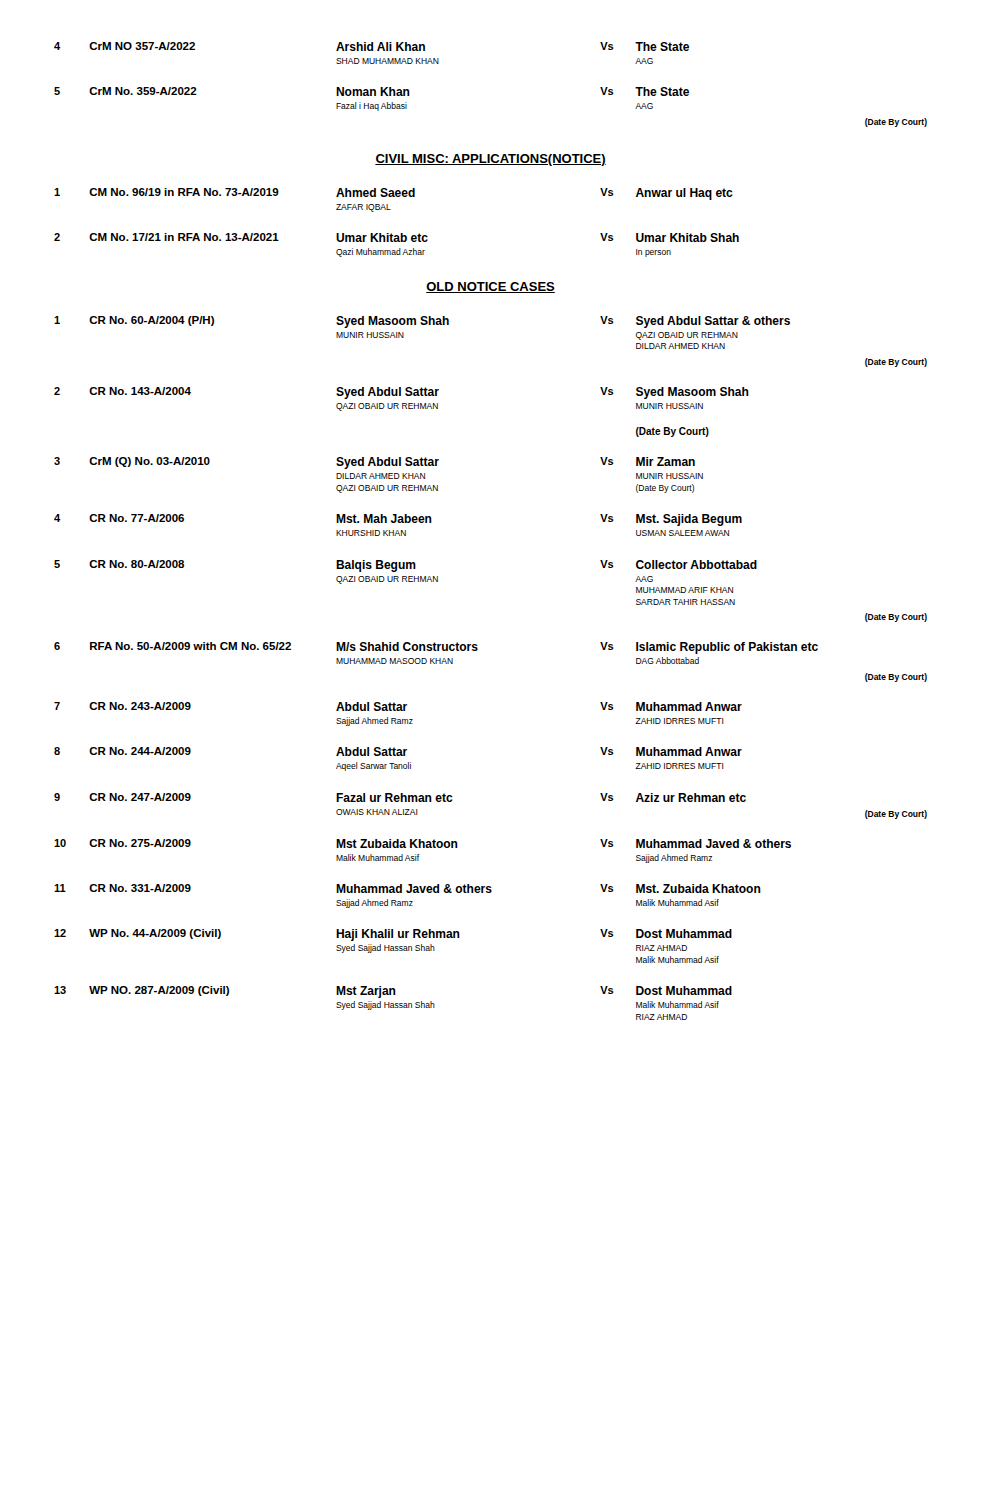| 4 | CrM NO 357-A/2022 | Arshid Ali Khan SHAD MUHAMMAD KHAN | Vs | The State AAG |
| 5 | CrM No. 359-A/2022 | Noman Khan Fazal i Haq Abbasi | Vs | The State AAG (Date By Court) |
| CIVIL MISC: APPLICATIONS(NOTICE) |
| 1 | CM No. 96/19 in RFA No. 73-A/2019 | Ahmed Saeed ZAFAR IQBAL | Vs | Anwar ul Haq etc |
| 2 | CM No. 17/21 in RFA No. 13-A/2021 | Umar Khitab etc Qazi Muhammad Azhar | Vs | Umar Khitab Shah In person |
| OLD NOTICE CASES |
| 1 | CR No. 60-A/2004 (P/H) | Syed Masoom Shah MUNIR HUSSAIN | Vs | Syed Abdul Sattar & others QAZI OBAID UR REHMAN DILDAR AHMED KHAN (Date By Court) |
| 2 | CR No. 143-A/2004 | Syed Abdul Sattar QAZI OBAID UR REHMAN | Vs | Syed Masoom Shah MUNIR HUSSAIN (Date By Court) |
| 3 | CrM (Q) No. 03-A/2010 | Syed Abdul Sattar DILDAR AHMED KHAN QAZI OBAID UR REHMAN | Vs | Mir Zaman MUNIR HUSSAIN (Date By Court) |
| 4 | CR No. 77-A/2006 | Mst. Mah Jabeen KHURSHID KHAN | Vs | Mst. Sajida Begum USMAN SALEEM AWAN |
| 5 | CR No. 80-A/2008 | Balqis Begum QAZI OBAID UR REHMAN | Vs | Collector Abbottabad AAG MUHAMMAD ARIF KHAN SARDAR TAHIR HASSAN (Date By Court) |
| 6 | RFA No. 50-A/2009 with CM No. 65/22 | M/s Shahid Constructors MUHAMMAD MASOOD KHAN | Vs | Islamic Republic of Pakistan etc DAG Abbottabad (Date By Court) |
| 7 | CR No. 243-A/2009 | Abdul Sattar Sajjad Ahmed Ramz | Vs | Muhammad Anwar ZAHID IDRRES MUFTI |
| 8 | CR No. 244-A/2009 | Abdul Sattar Aqeel Sarwar Tanoli | Vs | Muhammad Anwar ZAHID IDRRES MUFTI |
| 9 | CR No. 247-A/2009 | Fazal ur Rehman etc OWAIS KHAN ALIZAI | Vs | Aziz ur Rehman etc (Date By Court) |
| 10 | CR No. 275-A/2009 | Mst Zubaida Khatoon Malik Muhammad Asif | Vs | Muhammad Javed & others Sajjad Ahmed Ramz |
| 11 | CR No. 331-A/2009 | Muhammad Javed & others Sajjad Ahmed Ramz | Vs | Mst. Zubaida Khatoon Malik Muhammad Asif |
| 12 | WP No. 44-A/2009 (Civil) | Haji Khalil ur Rehman Syed Sajjad Hassan Shah | Vs | Dost Muhammad RIAZ AHMAD Malik Muhammad Asif |
| 13 | WP NO. 287-A/2009 (Civil) | Mst Zarjan Syed Sajjad Hassan Shah | Vs | Dost Muhammad Malik Muhammad Asif RIAZ AHMAD |